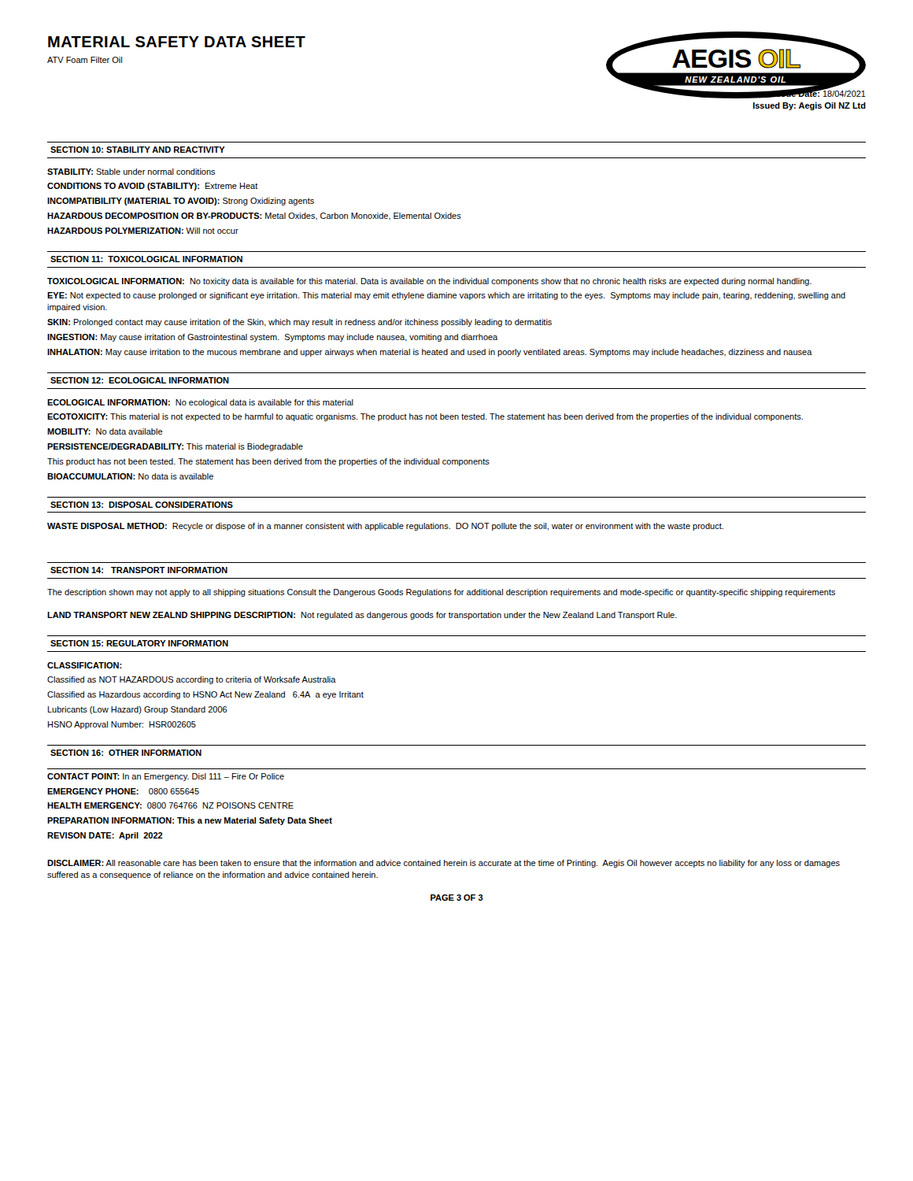AEGIS OIL
NEW ZEALAND'S OIL
MATERIAL SAFETY DATA SHEET
ATV Foam Filter Oil
Issue Date: 18/04/2021
Issued By: Aegis Oil NZ Ltd
SECTION 10: STABILITY AND REACTIVITY
STABILITY: Stable under normal conditions
CONDITIONS TO AVOID (STABILITY): Extreme Heat
INCOMPATIBILITY (MATERIAL TO AVOID): Strong Oxidizing agents
HAZARDOUS DECOMPOSITION OR BY-PRODUCTS: Metal Oxides, Carbon Monoxide, Elemental Oxides
HAZARDOUS POLYMERIZATION: Will not occur
SECTION 11: TOXICOLOGICAL INFORMATION
TOXICOLOGICAL INFORMATION: No toxicity data is available for this material. Data is available on the individual components show that no chronic health risks are expected during normal handling.
EYE: Not expected to cause prolonged or significant eye irritation. This material may emit ethylene diamine vapors which are irritating to the eyes. Symptoms may include pain, tearing, reddening, swelling and impaired vision.
SKIN: Prolonged contact may cause irritation of the Skin, which may result in redness and/or itchiness possibly leading to dermatitis
INGESTION: May cause irritation of Gastrointestinal system. Symptoms may include nausea, vomiting and diarrhoea
INHALATION: May cause irritation to the mucous membrane and upper airways when material is heated and used in poorly ventilated areas. Symptoms may include headaches, dizziness and nausea
SECTION 12: ECOLOGICAL INFORMATION
ECOLOGICAL INFORMATION: No ecological data is available for this material
ECOTOXICITY: This material is not expected to be harmful to aquatic organisms. The product has not been tested. The statement has been derived from the properties of the individual components.
MOBILITY: No data available
PERSISTENCE/DEGRADABILITY: This material is Biodegradable
This product has not been tested. The statement has been derived from the properties of the individual components
BIOACCUMULATION: No data is available
SECTION 13: DISPOSAL CONSIDERATIONS
WASTE DISPOSAL METHOD: Recycle or dispose of in a manner consistent with applicable regulations. DO NOT pollute the soil, water or environment with the waste product.
SECTION 14: TRANSPORT INFORMATION
The description shown may not apply to all shipping situations Consult the Dangerous Goods Regulations for additional description requirements and mode-specific or quantity-specific shipping requirements
LAND TRANSPORT NEW ZEALND SHIPPING DESCRIPTION: Not regulated as dangerous goods for transportation under the New Zealand Land Transport Rule.
SECTION 15: REGULATORY INFORMATION
CLASSIFICATION:
Classified as NOT HAZARDOUS according to criteria of Worksafe Australia
Classified as Hazardous according to HSNO Act New Zealand 6.4A a eye Irritant
Lubricants (Low Hazard) Group Standard 2006
HSNO Approval Number: HSR002605
SECTION 16: OTHER INFORMATION
CONTACT POINT: In an Emergency. Disl 111 – Fire Or Police
EMERGENCY PHONE: 0800 655645
HEALTH EMERGENCY: 0800 764766 NZ POISONS CENTRE
PREPARATION INFORMATION: This a new Material Safety Data Sheet
REVISON DATE: April 2022
DISCLAIMER: All reasonable care has been taken to ensure that the information and advice contained herein is accurate at the time of Printing. Aegis Oil however accepts no liability for any loss or damages suffered as a consequence of reliance on the information and advice contained herein.
PAGE 3 OF 3